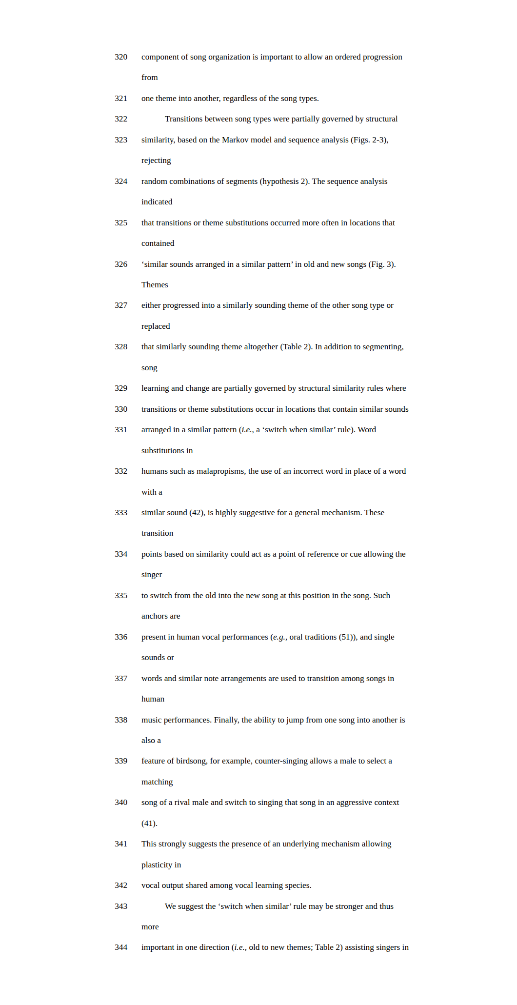component of song organization is important to allow an ordered progression from
one theme into another, regardless of the song types.
Transitions between song types were partially governed by structural
similarity, based on the Markov model and sequence analysis (Figs. 2-3), rejecting
random combinations of segments (hypothesis 2). The sequence analysis indicated
that transitions or theme substitutions occurred more often in locations that contained
‘similar sounds arranged in a similar pattern’ in old and new songs (Fig. 3). Themes
either progressed into a similarly sounding theme of the other song type or replaced
that similarly sounding theme altogether (Table 2). In addition to segmenting, song
learning and change are partially governed by structural similarity rules where
transitions or theme substitutions occur in locations that contain similar sounds
arranged in a similar pattern (i.e., a ‘switch when similar’ rule). Word substitutions in
humans such as malapropisms, the use of an incorrect word in place of a word with a
similar sound (42), is highly suggestive for a general mechanism. These transition
points based on similarity could act as a point of reference or cue allowing the singer
to switch from the old into the new song at this position in the song. Such anchors are
present in human vocal performances (e.g., oral traditions (51)), and single sounds or
words and similar note arrangements are used to transition among songs in human
music performances. Finally, the ability to jump from one song into another is also a
feature of birdsong, for example, counter-singing allows a male to select a matching
song of a rival male and switch to singing that song in an aggressive context (41).
This strongly suggests the presence of an underlying mechanism allowing plasticity in
vocal output shared among vocal learning species.
We suggest the ‘switch when similar’ rule may be stronger and thus more
important in one direction (i.e., old to new themes; Table 2) assisting singers in